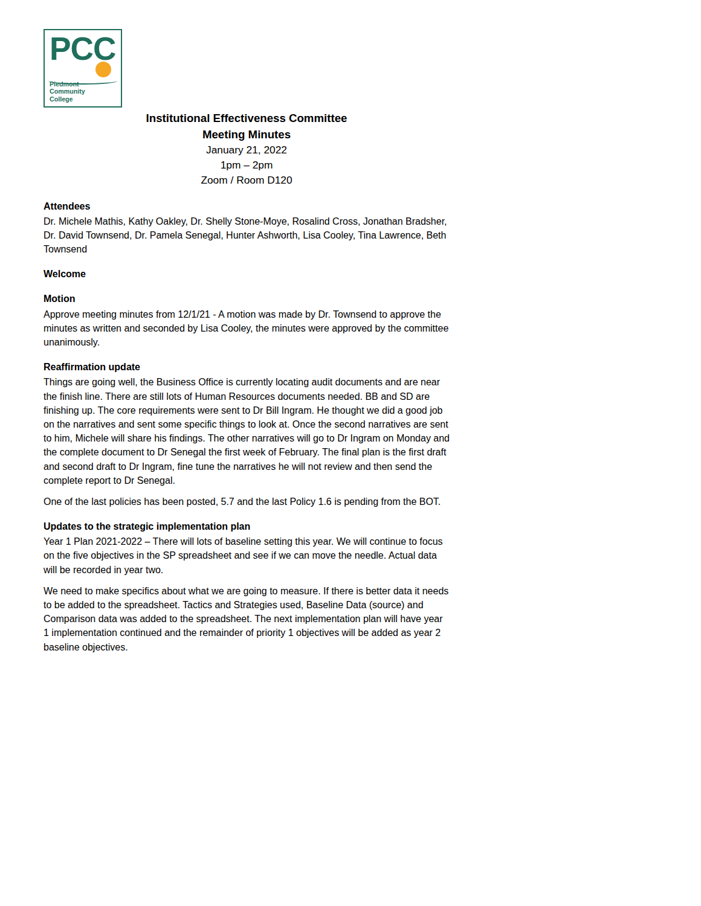PCC
Piedmont
Community
College
Institutional Effectiveness Committee Meeting Minutes January 21, 2022 1pm – 2pm Zoom / Room D120
Attendees
Dr. Michele Mathis, Kathy Oakley, Dr. Shelly Stone-Moye, Rosalind Cross, Jonathan Bradsher, Dr. David Townsend, Dr. Pamela Senegal, Hunter Ashworth, Lisa Cooley, Tina Lawrence, Beth Townsend
Welcome
Motion
Approve meeting minutes from 12/1/21 - A motion was made by Dr. Townsend to approve the minutes as written and seconded by Lisa Cooley, the minutes were approved by the committee unanimously.
Reaffirmation update
Things are going well, the Business Office is currently locating audit documents and are near the finish line. There are still lots of Human Resources documents needed. BB and SD are finishing up. The core requirements were sent to Dr Bill Ingram. He thought we did a good job on the narratives and sent some specific things to look at. Once the second narratives are sent to him, Michele will share his findings. The other narratives will go to Dr Ingram on Monday and the complete document to Dr Senegal the first week of February. The final plan is the first draft and second draft to Dr Ingram, fine tune the narratives he will not review and then send the complete report to Dr Senegal.
One of the last policies has been posted, 5.7 and the last Policy 1.6 is pending from the BOT.
Updates to the strategic implementation plan
Year 1 Plan 2021-2022 – There will lots of baseline setting this year. We will continue to focus on the five objectives in the SP spreadsheet and see if we can move the needle. Actual data will be recorded in year two.
We need to make specifics about what we are going to measure. If there is better data it needs to be added to the spreadsheet. Tactics and Strategies used, Baseline Data (source) and Comparison data was added to the spreadsheet. The next implementation plan will have year 1 implementation continued and the remainder of priority 1 objectives will be added as year 2 baseline objectives.